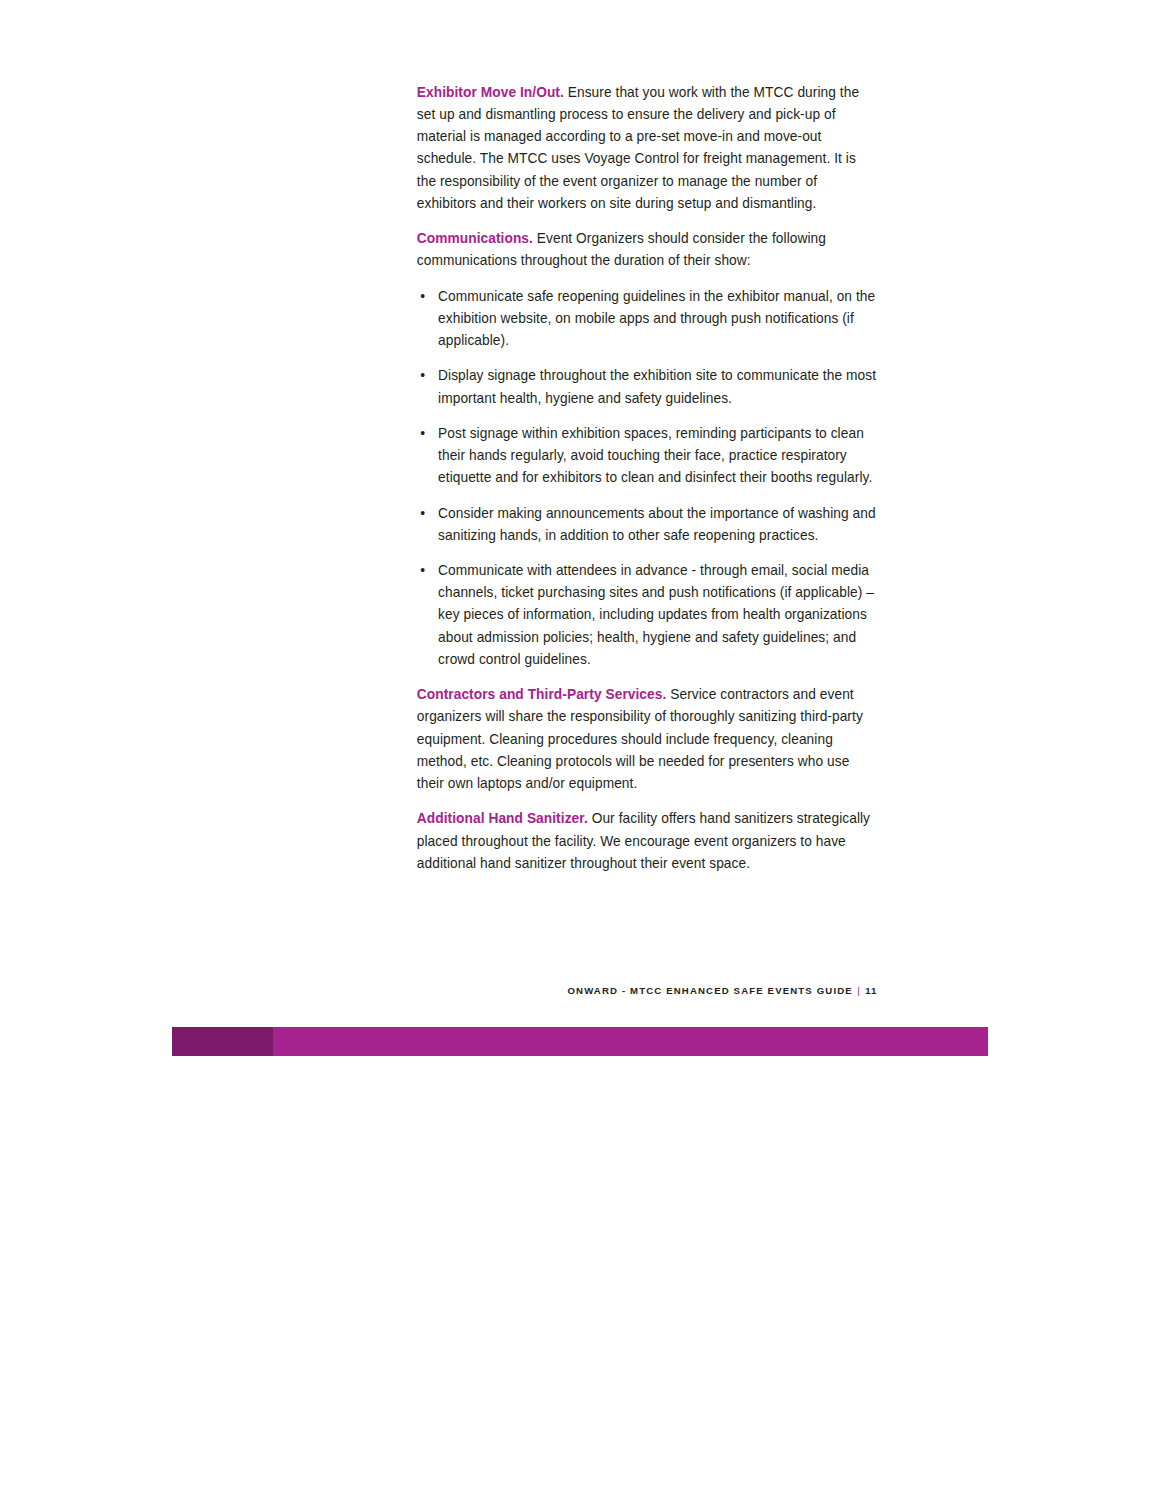Exhibitor Move In/Out. Ensure that you work with the MTCC during the set up and dismantling process to ensure the delivery and pick-up of material is managed according to a pre-set move-in and move-out schedule. The MTCC uses Voyage Control for freight management. It is the responsibility of the event organizer to manage the number of exhibitors and their workers on site during setup and dismantling.
Communications. Event Organizers should consider the following communications throughout the duration of their show:
Communicate safe reopening guidelines in the exhibitor manual, on the exhibition website, on mobile apps and through push notifications (if applicable).
Display signage throughout the exhibition site to communicate the most important health, hygiene and safety guidelines.
Post signage within exhibition spaces, reminding participants to clean their hands regularly, avoid touching their face, practice respiratory etiquette and for exhibitors to clean and disinfect their booths regularly.
Consider making announcements about the importance of washing and sanitizing hands, in addition to other safe reopening practices.
Communicate with attendees in advance - through email, social media channels, ticket purchasing sites and push notifications (if applicable) – key pieces of information, including updates from health organizations about admission policies; health, hygiene and safety guidelines; and crowd control guidelines.
Contractors and Third-Party Services. Service contractors and event organizers will share the responsibility of thoroughly sanitizing third-party equipment. Cleaning procedures should include frequency, cleaning method, etc. Cleaning protocols will be needed for presenters who use their own laptops and/or equipment.
Additional Hand Sanitizer. Our facility offers hand sanitizers strategically placed throughout the facility. We encourage event organizers to have additional hand sanitizer throughout their event space.
ONWARD - MTCC ENHANCED SAFE EVENTS GUIDE|11